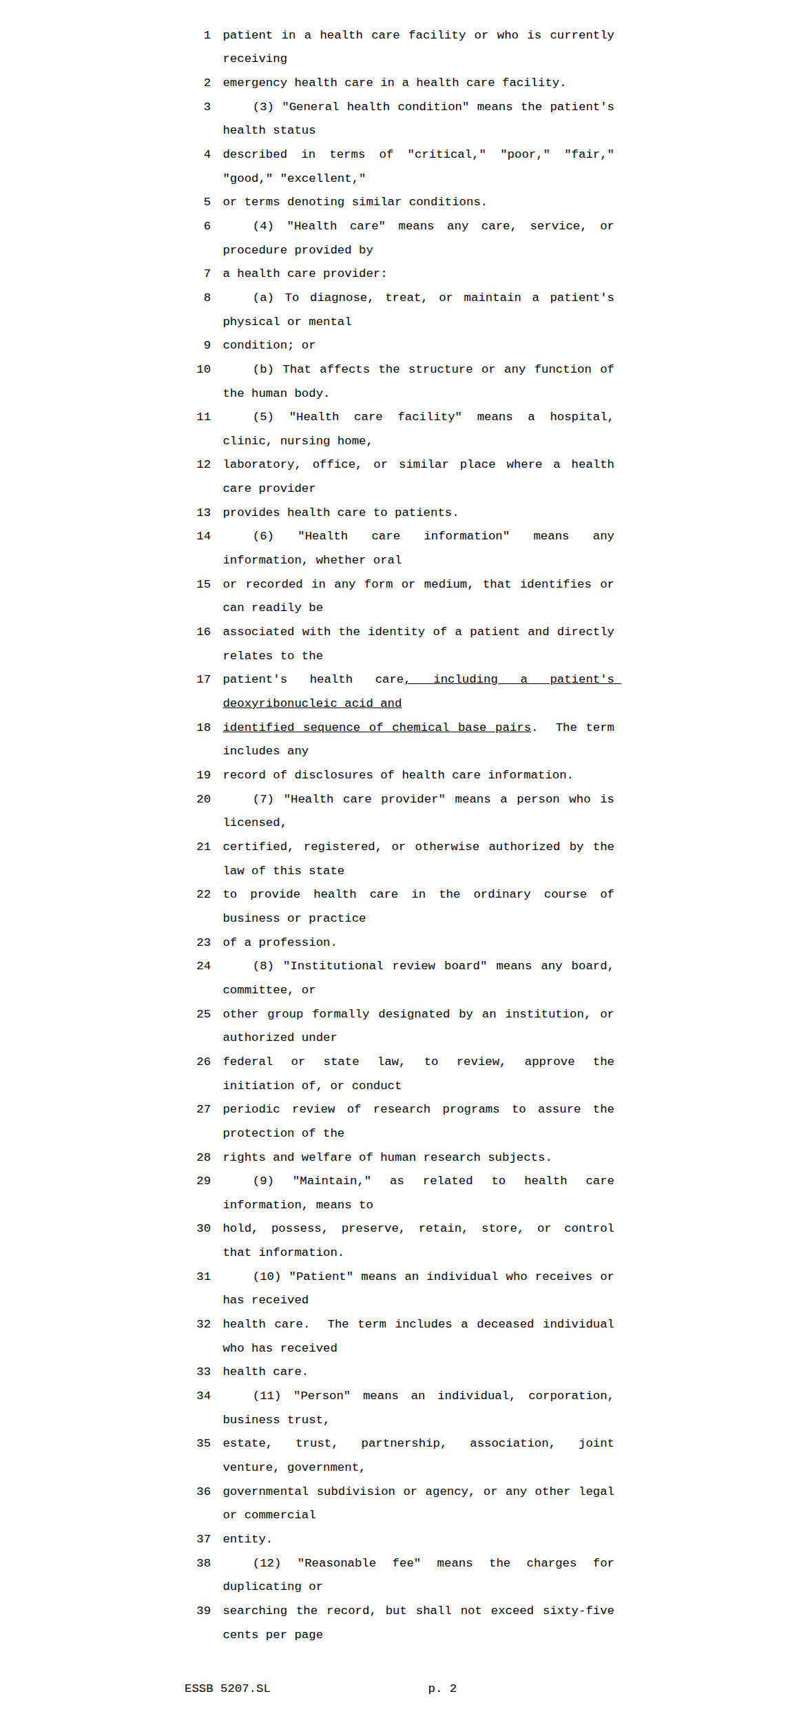patient in a health care facility or who is currently receiving
emergency health care in a health care facility.
(3) "General health condition" means the patient's health status
described in terms of "critical," "poor," "fair," "good," "excellent,"
or terms denoting similar conditions.
(4) "Health care" means any care, service, or procedure provided by
a health care provider:
(a) To diagnose, treat, or maintain a patient's physical or mental
condition; or
(b) That affects the structure or any function of the human body.
(5) "Health care facility" means a hospital, clinic, nursing home,
laboratory, office, or similar place where a health care provider
provides health care to patients.
(6) "Health care information" means any information, whether oral
or recorded in any form or medium, that identifies or can readily be
associated with the identity of a patient and directly relates to the
patient's health care, including a patient's deoxyribonucleic acid and
identified sequence of chemical base pairs. The term includes any
record of disclosures of health care information.
(7) "Health care provider" means a person who is licensed,
certified, registered, or otherwise authorized by the law of this state
to provide health care in the ordinary course of business or practice
of a profession.
(8) "Institutional review board" means any board, committee, or
other group formally designated by an institution, or authorized under
federal or state law, to review, approve the initiation of, or conduct
periodic review of research programs to assure the protection of the
rights and welfare of human research subjects.
(9) "Maintain," as related to health care information, means to
hold, possess, preserve, retain, store, or control that information.
(10) "Patient" means an individual who receives or has received
health care. The term includes a deceased individual who has received
health care.
(11) "Person" means an individual, corporation, business trust,
estate, trust, partnership, association, joint venture, government,
governmental subdivision or agency, or any other legal or commercial
entity.
(12) "Reasonable fee" means the charges for duplicating or
searching the record, but shall not exceed sixty-five cents per page
ESSB 5207.SL
p. 2